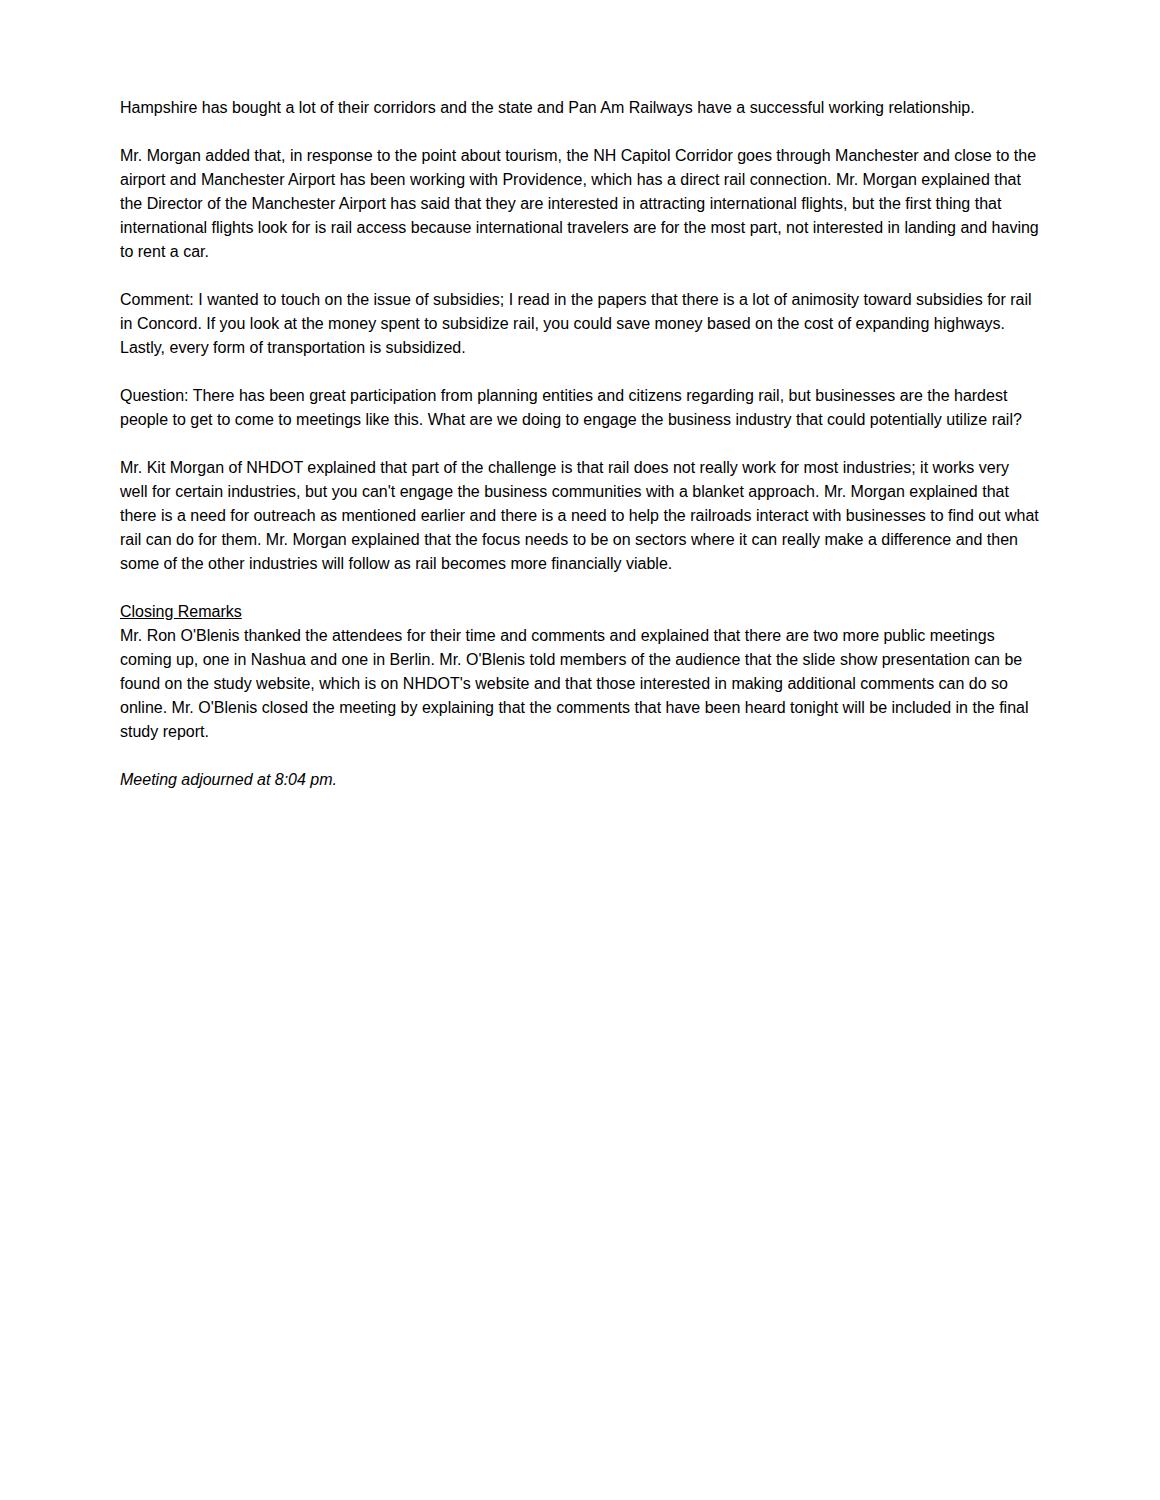Hampshire has bought a lot of their corridors and the state and Pan Am Railways have a successful working relationship.
Mr. Morgan added that, in response to the point about tourism, the NH Capitol Corridor goes through Manchester and close to the airport and Manchester Airport has been working with Providence, which has a direct rail connection. Mr. Morgan explained that the Director of the Manchester Airport has said that they are interested in attracting international flights, but the first thing that international flights look for is rail access because international travelers are for the most part, not interested in landing and having to rent a car.
Comment: I wanted to touch on the issue of subsidies; I read in the papers that there is a lot of animosity toward subsidies for rail in Concord. If you look at the money spent to subsidize rail, you could save money based on the cost of expanding highways. Lastly, every form of transportation is subsidized.
Question: There has been great participation from planning entities and citizens regarding rail, but businesses are the hardest people to get to come to meetings like this. What are we doing to engage the business industry that could potentially utilize rail?
Mr. Kit Morgan of NHDOT explained that part of the challenge is that rail does not really work for most industries; it works very well for certain industries, but you can't engage the business communities with a blanket approach. Mr. Morgan explained that there is a need for outreach as mentioned earlier and there is a need to help the railroads interact with businesses to find out what rail can do for them. Mr. Morgan explained that the focus needs to be on sectors where it can really make a difference and then some of the other industries will follow as rail becomes more financially viable.
Closing Remarks
Mr. Ron O'Blenis thanked the attendees for their time and comments and explained that there are two more public meetings coming up, one in Nashua and one in Berlin. Mr. O'Blenis told members of the audience that the slide show presentation can be found on the study website, which is on NHDOT's website and that those interested in making additional comments can do so online. Mr. O'Blenis closed the meeting by explaining that the comments that have been heard tonight will be included in the final study report.
Meeting adjourned at 8:04 pm.